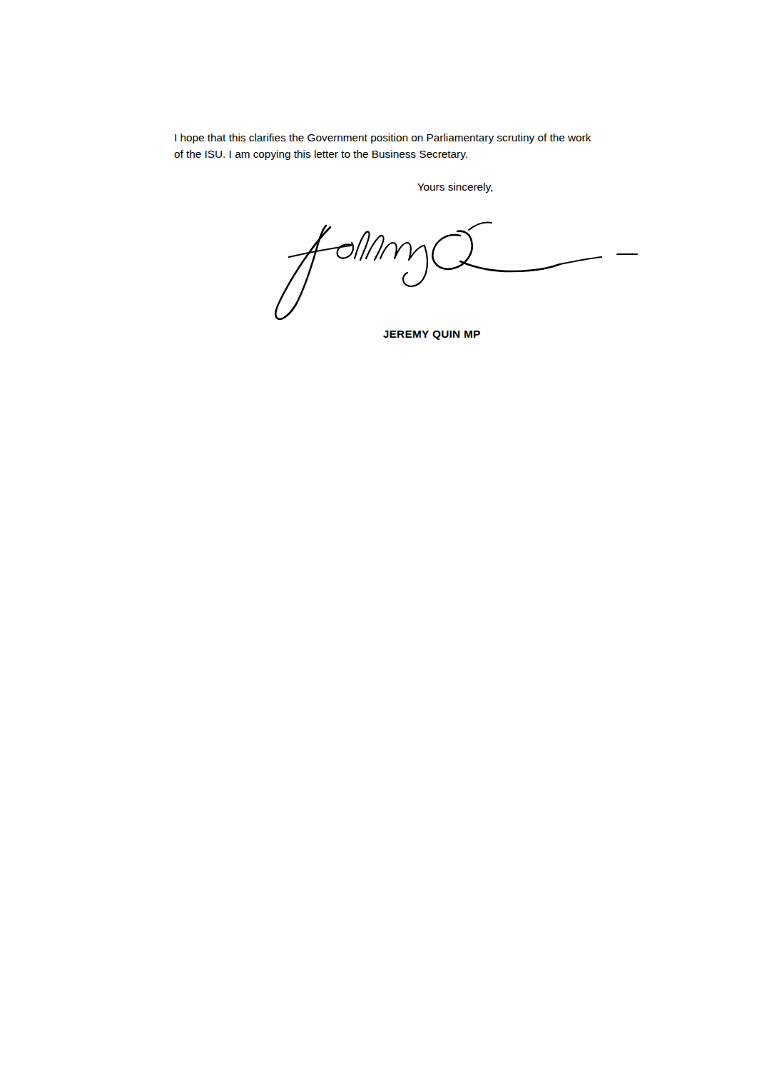I hope that this clarifies the Government position on Parliamentary scrutiny of the work of the ISU. I am copying this letter to the Business Secretary.
Yours sincerely,
JEREMY QUIN MP